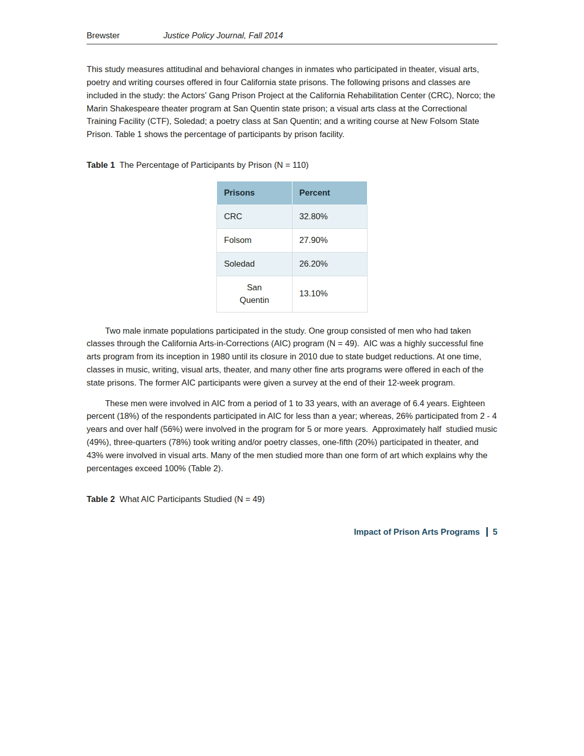Brewster Justice Policy Journal, Fall 2014
This study measures attitudinal and behavioral changes in inmates who participated in theater, visual arts, poetry and writing courses offered in four California state prisons. The following prisons and classes are included in the study: the Actors' Gang Prison Project at the California Rehabilitation Center (CRC), Norco; the Marin Shakespeare theater program at San Quentin state prison; a visual arts class at the Correctional Training Facility (CTF), Soledad; a poetry class at San Quentin; and a writing course at New Folsom State Prison. Table 1 shows the percentage of participants by prison facility.
Table 1 The Percentage of Participants by Prison (N = 110)
| Prisons | Percent |
| --- | --- |
| CRC | 32.80% |
| Folsom | 27.90% |
| Soledad | 26.20% |
| San Quentin | 13.10% |
Two male inmate populations participated in the study. One group consisted of men who had taken classes through the California Arts-in-Corrections (AIC) program (N = 49). AIC was a highly successful fine arts program from its inception in 1980 until its closure in 2010 due to state budget reductions. At one time, classes in music, writing, visual arts, theater, and many other fine arts programs were offered in each of the state prisons. The former AIC participants were given a survey at the end of their 12-week program.
These men were involved in AIC from a period of 1 to 33 years, with an average of 6.4 years. Eighteen percent (18%) of the respondents participated in AIC for less than a year; whereas, 26% participated from 2 - 4 years and over half (56%) were involved in the program for 5 or more years. Approximately half studied music (49%), three-quarters (78%) took writing and/or poetry classes, one-fifth (20%) participated in theater, and 43% were involved in visual arts. Many of the men studied more than one form of art which explains why the percentages exceed 100% (Table 2).
Table 2 What AIC Participants Studied (N = 49)
Impact of Prison Arts Programs 5